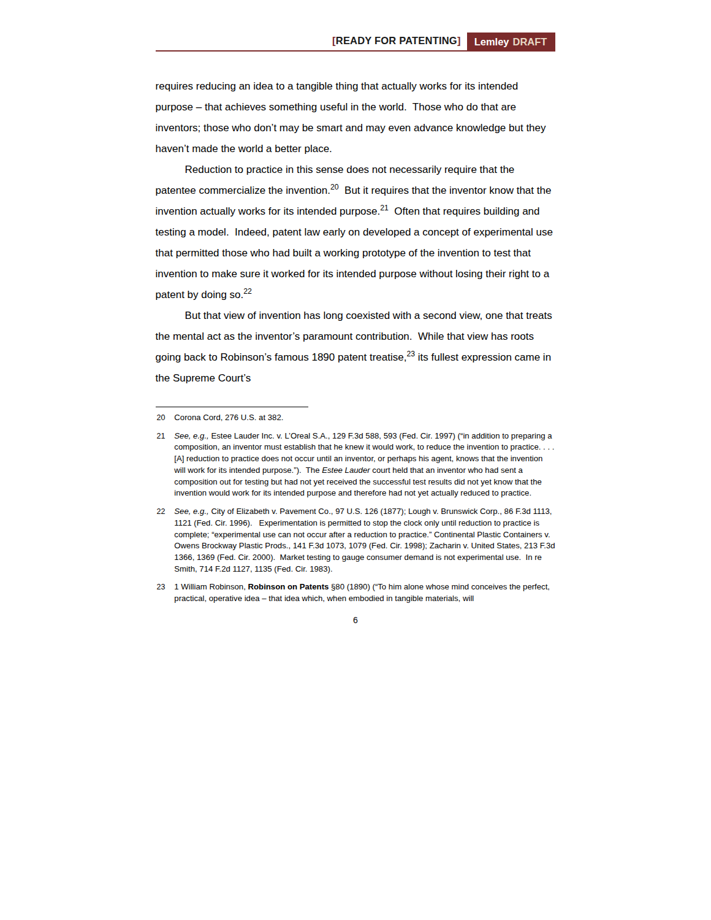[READY FOR PATENTING]
Lemley DRAFT
requires reducing an idea to a tangible thing that actually works for its intended purpose – that achieves something useful in the world. Those who do that are inventors; those who don’t may be smart and may even advance knowledge but they haven’t made the world a better place.
Reduction to practice in this sense does not necessarily require that the patentee commercialize the invention.20 But it requires that the inventor know that the invention actually works for its intended purpose.21 Often that requires building and testing a model. Indeed, patent law early on developed a concept of experimental use that permitted those who had built a working prototype of the invention to test that invention to make sure it worked for its intended purpose without losing their right to a patent by doing so.22
But that view of invention has long coexisted with a second view, one that treats the mental act as the inventor’s paramount contribution. While that view has roots going back to Robinson’s famous 1890 patent treatise,23 its fullest expression came in the Supreme Court’s
20
Corona Cord, 276 U.S. at 382.
21
See, e.g., Estee Lauder Inc. v. L’Oreal S.A., 129 F.3d 588, 593 (Fed. Cir. 1997) (“in addition to preparing a composition, an inventor must establish that he knew it would work, to reduce the invention to practice. . . . [A] reduction to practice does not occur until an inventor, or perhaps his agent, knows that the invention will work for its intended purpose.”). The Estee Lauder court held that an inventor who had sent a composition out for testing but had not yet received the successful test results did not yet know that the invention would work for its intended purpose and therefore had not yet actually reduced to practice.
22
See, e.g., City of Elizabeth v. Pavement Co., 97 U.S. 126 (1877); Lough v. Brunswick Corp., 86 F.3d 1113, 1121 (Fed. Cir. 1996). Experimentation is permitted to stop the clock only until reduction to practice is complete; “experimental use can not occur after a reduction to practice.” Continental Plastic Containers v. Owens Brockway Plastic Prods., 141 F.3d 1073, 1079 (Fed. Cir. 1998); Zacharin v. United States, 213 F.3d 1366, 1369 (Fed. Cir. 2000). Market testing to gauge consumer demand is not experimental use. In re Smith, 714 F.2d 1127, 1135 (Fed. Cir. 1983).
23
1 William Robinson, Robinson on Patents §80 (1890) (“To him alone whose mind conceives the perfect, practical, operative idea – that idea which, when embodied in tangible materials, will
6